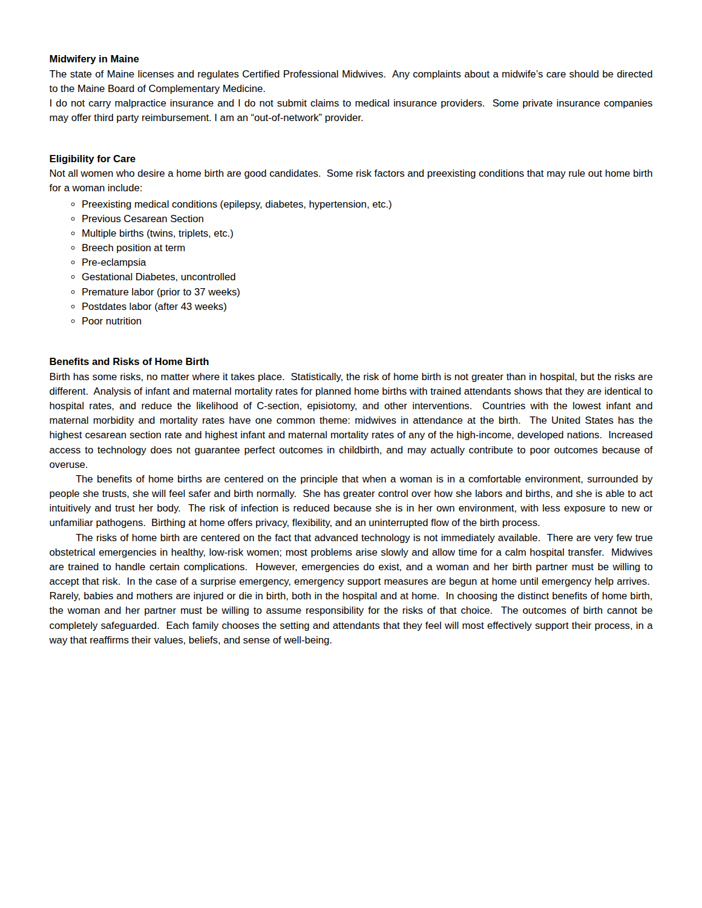Midwifery in Maine
The state of Maine licenses and regulates Certified Professional Midwives. Any complaints about a midwife’s care should be directed to the Maine Board of Complementary Medicine.
I do not carry malpractice insurance and I do not submit claims to medical insurance providers. Some private insurance companies may offer third party reimbursement. I am an “out-of-network” provider.
Eligibility for Care
Not all women who desire a home birth are good candidates. Some risk factors and preexisting conditions that may rule out home birth for a woman include:
Preexisting medical conditions (epilepsy, diabetes, hypertension, etc.)
Previous Cesarean Section
Multiple births (twins, triplets, etc.)
Breech position at term
Pre-eclampsia
Gestational Diabetes, uncontrolled
Premature labor (prior to 37 weeks)
Postdates labor (after 43 weeks)
Poor nutrition
Benefits and Risks of Home Birth
Birth has some risks, no matter where it takes place. Statistically, the risk of home birth is not greater than in hospital, but the risks are different. Analysis of infant and maternal mortality rates for planned home births with trained attendants shows that they are identical to hospital rates, and reduce the likelihood of C-section, episiotomy, and other interventions. Countries with the lowest infant and maternal morbidity and mortality rates have one common theme: midwives in attendance at the birth. The United States has the highest cesarean section rate and highest infant and maternal mortality rates of any of the high-income, developed nations. Increased access to technology does not guarantee perfect outcomes in childbirth, and may actually contribute to poor outcomes because of overuse.
The benefits of home births are centered on the principle that when a woman is in a comfortable environment, surrounded by people she trusts, she will feel safer and birth normally. She has greater control over how she labors and births, and she is able to act intuitively and trust her body. The risk of infection is reduced because she is in her own environment, with less exposure to new or unfamiliar pathogens. Birthing at home offers privacy, flexibility, and an uninterrupted flow of the birth process.
The risks of home birth are centered on the fact that advanced technology is not immediately available. There are very few true obstetrical emergencies in healthy, low-risk women; most problems arise slowly and allow time for a calm hospital transfer. Midwives are trained to handle certain complications. However, emergencies do exist, and a woman and her birth partner must be willing to accept that risk. In the case of a surprise emergency, emergency support measures are begun at home until emergency help arrives. Rarely, babies and mothers are injured or die in birth, both in the hospital and at home. In choosing the distinct benefits of home birth, the woman and her partner must be willing to assume responsibility for the risks of that choice. The outcomes of birth cannot be completely safeguarded. Each family chooses the setting and attendants that they feel will most effectively support their process, in a way that reaffirms their values, beliefs, and sense of well-being.